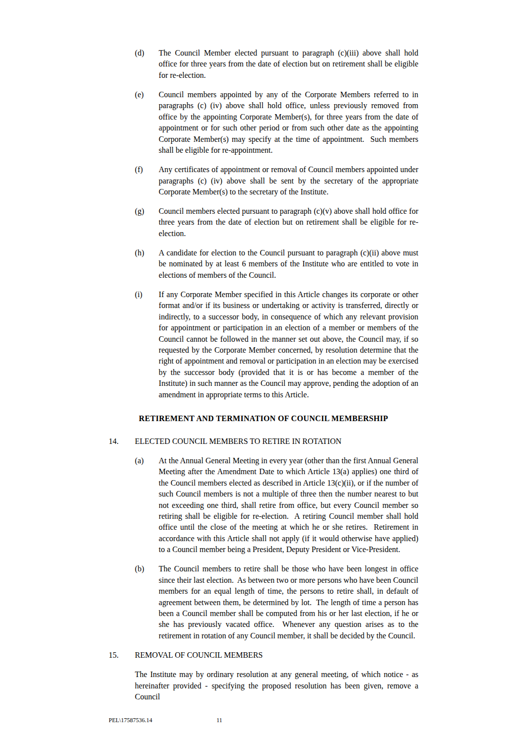(d)
The Council Member elected pursuant to paragraph (c)(iii) above shall hold office for three years from the date of election but on retirement shall be eligible for re-election.
(e)
Council members appointed by any of the Corporate Members referred to in paragraphs (c) (iv) above shall hold office, unless previously removed from office by the appointing Corporate Member(s), for three years from the date of appointment or for such other period or from such other date as the appointing Corporate Member(s) may specify at the time of appointment. Such members shall be eligible for re-appointment.
(f)
Any certificates of appointment or removal of Council members appointed under paragraphs (c) (iv) above shall be sent by the secretary of the appropriate Corporate Member(s) to the secretary of the Institute.
(g)
Council members elected pursuant to paragraph (c)(v) above shall hold office for three years from the date of election but on retirement shall be eligible for re-election.
(h)
A candidate for election to the Council pursuant to paragraph (c)(ii) above must be nominated by at least 6 members of the Institute who are entitled to vote in elections of members of the Council.
(i)
If any Corporate Member specified in this Article changes its corporate or other format and/or if its business or undertaking or activity is transferred, directly or indirectly, to a successor body, in consequence of which any relevant provision for appointment or participation in an election of a member or members of the Council cannot be followed in the manner set out above, the Council may, if so requested by the Corporate Member concerned, by resolution determine that the right of appointment and removal or participation in an election may be exercised by the successor body (provided that it is or has become a member of the Institute) in such manner as the Council may approve, pending the adoption of an amendment in appropriate terms to this Article.
RETIREMENT AND TERMINATION OF COUNCIL MEMBERSHIP
14.
ELECTED COUNCIL MEMBERS TO RETIRE IN ROTATION
(a)
At the Annual General Meeting in every year (other than the first Annual General Meeting after the Amendment Date to which Article 13(a) applies) one third of the Council members elected as described in Article 13(c)(ii), or if the number of such Council members is not a multiple of three then the number nearest to but not exceeding one third, shall retire from office, but every Council member so retiring shall be eligible for re-election. A retiring Council member shall hold office until the close of the meeting at which he or she retires. Retirement in accordance with this Article shall not apply (if it would otherwise have applied) to a Council member being a President, Deputy President or Vice-President.
(b)
The Council members to retire shall be those who have been longest in office since their last election. As between two or more persons who have been Council members for an equal length of time, the persons to retire shall, in default of agreement between them, be determined by lot. The length of time a person has been a Council member shall be computed from his or her last election, if he or she has previously vacated office. Whenever any question arises as to the retirement in rotation of any Council member, it shall be decided by the Council.
15.
REMOVAL OF COUNCIL MEMBERS
The Institute may by ordinary resolution at any general meeting, of which notice - as hereinafter provided - specifying the proposed resolution has been given, remove a Council
PEL\17587536.14
11